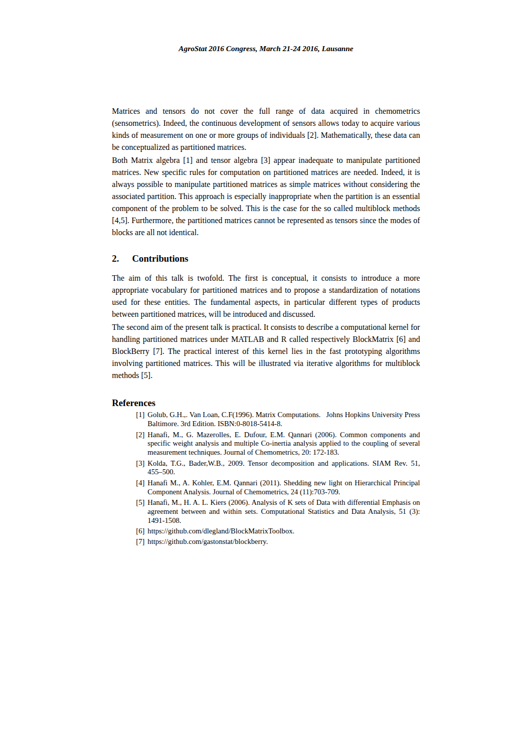AgroStat 2016 Congress, March 21-24 2016, Lausanne
Matrices and tensors do not cover the full range of data acquired in chemometrics (sensometrics). Indeed, the continuous development of sensors allows today to acquire various kinds of measurement on one or more groups of individuals [2]. Mathematically, these data can be conceptualized as partitioned matrices.
Both Matrix algebra [1] and tensor algebra [3] appear inadequate to manipulate partitioned matrices. New specific rules for computation on partitioned matrices are needed. Indeed, it is always possible to manipulate partitioned matrices as simple matrices without considering the associated partition. This approach is especially inappropriate when the partition is an essential component of the problem to be solved. This is the case for the so called multiblock methods [4,5]. Furthermore, the partitioned matrices cannot be represented as tensors since the modes of blocks are all not identical.
2. Contributions
The aim of this talk is twofold. The first is conceptual, it consists to introduce a more appropriate vocabulary for partitioned matrices and to propose a standardization of notations used for these entities. The fundamental aspects, in particular different types of products between partitioned matrices, will be introduced and discussed.
The second aim of the present talk is practical. It consists to describe a computational kernel for handling partitioned matrices under MATLAB and R called respectively BlockMatrix [6] and BlockBerry [7]. The practical interest of this kernel lies in the fast prototyping algorithms involving partitioned matrices. This will be illustrated via iterative algorithms for multiblock methods [5].
References
[1] Golub, G.H.,. Van Loan, C.F(1996). Matrix Computations. Johns Hopkins University Press Baltimore. 3rd Edition. ISBN:0-8018-5414-8.
[2] Hanafi, M., G. Mazerolles, E. Dufour, E.M. Qannari (2006). Common components and specific weight analysis and multiple Co-inertia analysis applied to the coupling of several measurement techniques. Journal of Chemometrics, 20: 172-183.
[3] Kolda, T.G., Bader,W.B., 2009. Tensor decomposition and applications. SIAM Rev. 51, 455–500.
[4] Hanafi M., A. Kohler, E.M. Qannari (2011). Shedding new light on Hierarchical Principal Component Analysis. Journal of Chemometrics, 24 (11):703-709.
[5] Hanafi, M., H. A. L. Kiers (2006). Analysis of K sets of Data with differential Emphasis on agreement between and within sets. Computational Statistics and Data Analysis, 51 (3): 1491-1508.
[6] https://github.com/dlegland/BlockMatrixToolbox.
[7] https://github.com/gastonstat/blockberry.